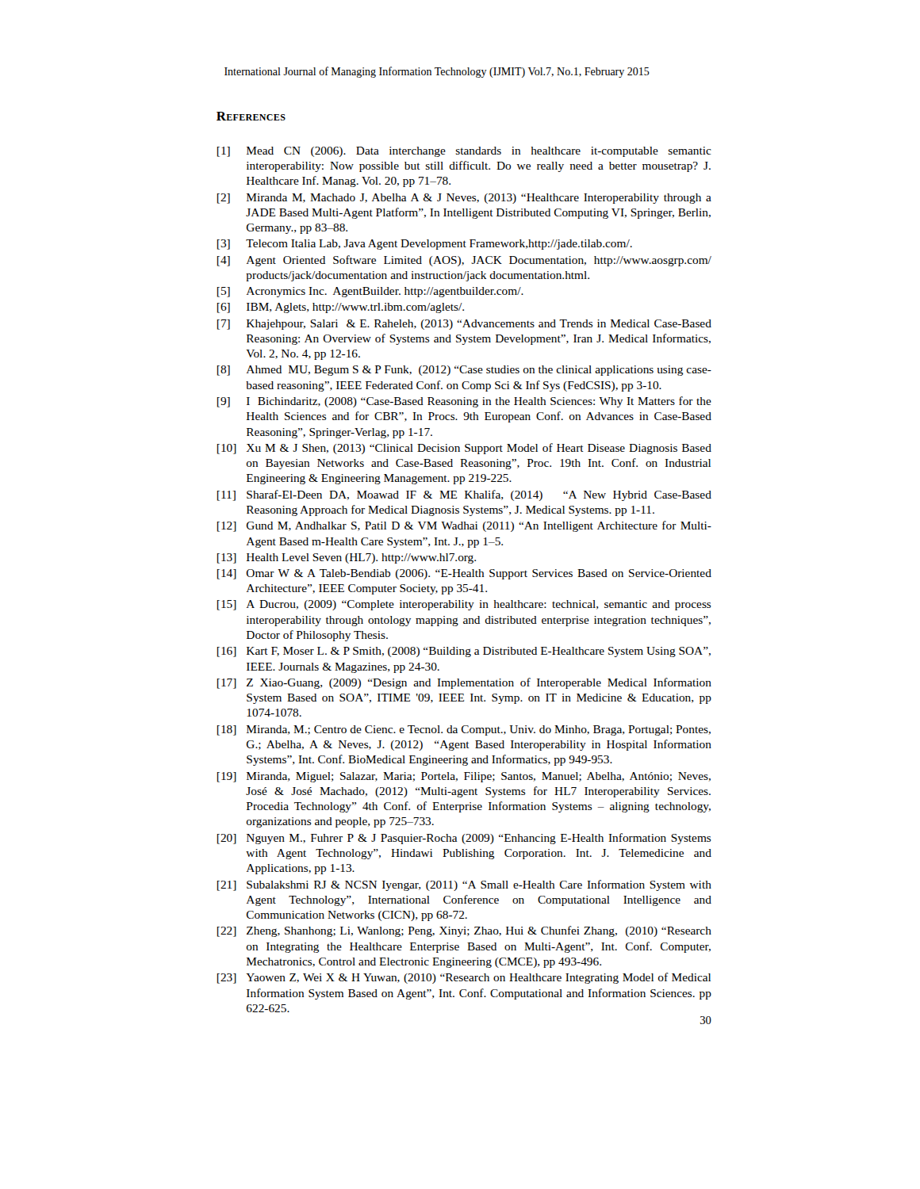International Journal of Managing Information Technology (IJMIT) Vol.7, No.1, February 2015
References
[1] Mead CN (2006). Data interchange standards in healthcare it-computable semantic interoperability: Now possible but still difficult. Do we really need a better mousetrap? J. Healthcare Inf. Manag. Vol. 20, pp 71–78.
[2] Miranda M, Machado J, Abelha A & J Neves, (2013) “Healthcare Interoperability through a JADE Based Multi-Agent Platform”, In Intelligent Distributed Computing VI, Springer, Berlin, Germany., pp 83–88.
[3] Telecom Italia Lab, Java Agent Development Framework,http://jade.tilab.com/.
[4] Agent Oriented Software Limited (AOS), JACK Documentation, http://www.aosgrp.com/ products/jack/documentation and instruction/jack documentation.html.
[5] Acronymics Inc. AgentBuilder. http://agentbuilder.com/.
[6] IBM, Aglets, http://www.trl.ibm.com/aglets/.
[7] Khajehpour, Salari & E. Raheleh, (2013) “Advancements and Trends in Medical Case-Based Reasoning: An Overview of Systems and System Development”, Iran J. Medical Informatics, Vol. 2, No. 4, pp 12-16.
[8] Ahmed MU, Begum S & P Funk, (2012) “Case studies on the clinical applications using case-based reasoning”, IEEE Federated Conf. on Comp Sci & Inf Sys (FedCSIS), pp 3-10.
[9] I Bichindaritz, (2008) “Case-Based Reasoning in the Health Sciences: Why It Matters for the Health Sciences and for CBR”, In Procs. 9th European Conf. on Advances in Case-Based Reasoning”, Springer-Verlag, pp 1-17.
[10] Xu M & J Shen, (2013) “Clinical Decision Support Model of Heart Disease Diagnosis Based on Bayesian Networks and Case-Based Reasoning”, Proc. 19th Int. Conf. on Industrial Engineering & Engineering Management. pp 219-225.
[11] Sharaf-El-Deen DA, Moawad IF & ME Khalifa, (2014) “A New Hybrid Case-Based Reasoning Approach for Medical Diagnosis Systems”, J. Medical Systems. pp 1-11.
[12] Gund M, Andhalkar S, Patil D & VM Wadhai (2011) “An Intelligent Architecture for Multi-Agent Based m-Health Care System”, Int. J., pp 1–5.
[13] Health Level Seven (HL7). http://www.hl7.org.
[14] Omar W & A Taleb-Bendiab (2006). “E-Health Support Services Based on Service-Oriented Architecture”, IEEE Computer Society, pp 35-41.
[15] A Ducrou, (2009) “Complete interoperability in healthcare: technical, semantic and process interoperability through ontology mapping and distributed enterprise integration techniques”, Doctor of Philosophy Thesis.
[16] Kart F, Moser L. & P Smith, (2008) “Building a Distributed E-Healthcare System Using SOA”, IEEE. Journals & Magazines, pp 24-30.
[17] Z Xiao-Guang, (2009) “Design and Implementation of Interoperable Medical Information System Based on SOA”, ITIME '09, IEEE Int. Symp. on IT in Medicine & Education, pp 1074-1078.
[18] Miranda, M.; Centro de Cienc. e Tecnol. da Comput., Univ. do Minho, Braga, Portugal; Pontes, G.; Abelha, A & Neves, J. (2012) “Agent Based Interoperability in Hospital Information Systems”, Int. Conf. BioMedical Engineering and Informatics, pp 949-953.
[19] Miranda, Miguel; Salazar, Maria; Portela, Filipe; Santos, Manuel; Abelha, António; Neves, José & José Machado, (2012) “Multi-agent Systems for HL7 Interoperability Services. Procedia Technology” 4th Conf. of Enterprise Information Systems – aligning technology, organizations and people, pp 725–733.
[20] Nguyen M., Fuhrer P & J Pasquier-Rocha (2009) “Enhancing E-Health Information Systems with Agent Technology”, Hindawi Publishing Corporation. Int. J. Telemedicine and Applications, pp 1-13.
[21] Subalakshmi RJ & NCSN Iyengar, (2011) “A Small e-Health Care Information System with Agent Technology”, International Conference on Computational Intelligence and Communication Networks (CICN), pp 68-72.
[22] Zheng, Shanhong; Li, Wanlong; Peng, Xinyi; Zhao, Hui & Chunfei Zhang, (2010) “Research on Integrating the Healthcare Enterprise Based on Multi-Agent”, Int. Conf. Computer, Mechatronics, Control and Electronic Engineering (CMCE), pp 493-496.
[23] Yaowen Z, Wei X & H Yuwan, (2010) “Research on Healthcare Integrating Model of Medical Information System Based on Agent”, Int. Conf. Computational and Information Sciences. pp 622-625.
30